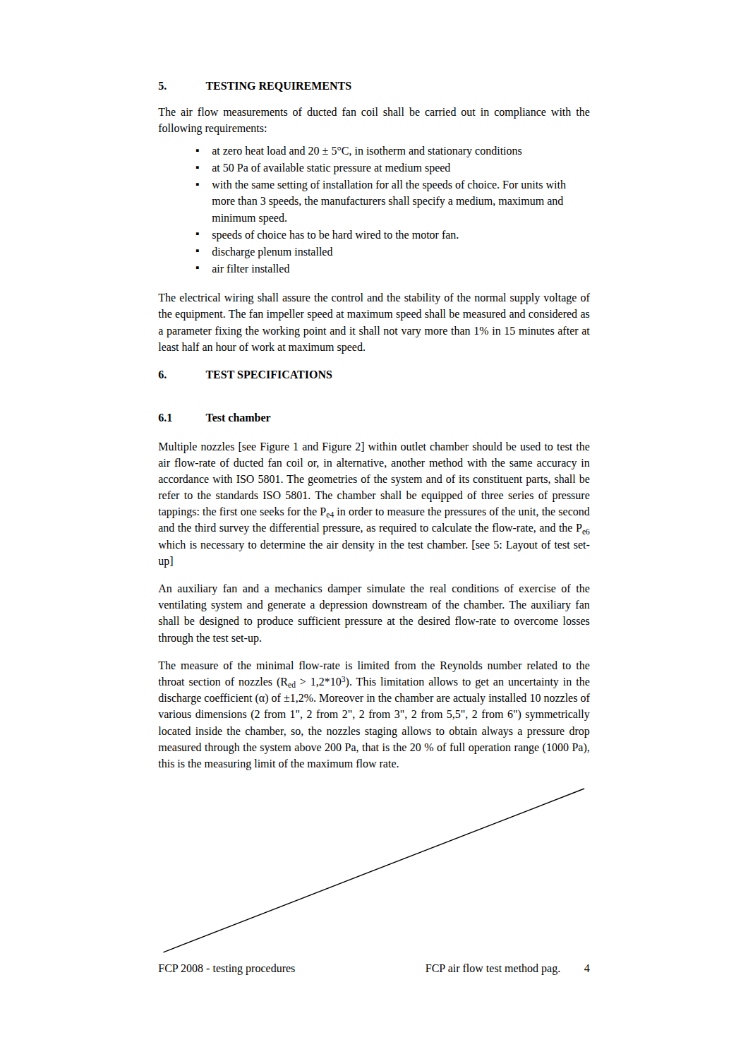5. Testing requirements
The air flow measurements of ducted fan coil shall be carried out in compliance with the following requirements:
at zero heat load and 20 ± 5°C, in isotherm and stationary conditions
at 50 Pa of available static pressure at medium speed
with the same setting of installation for all the speeds of choice. For units with more than 3 speeds, the manufacturers shall specify a medium, maximum and minimum speed.
speeds of choice has to be hard wired to the motor fan.
discharge plenum installed
air filter installed
The electrical wiring shall assure the control and the stability of the normal supply voltage of the equipment. The fan impeller speed at maximum speed shall be measured and considered as a parameter fixing the working point and it shall not vary more than 1% in 15 minutes after at least half an hour of work at maximum speed.
6. Test specifications
6.1 Test chamber
Multiple nozzles [see Figure 1 and Figure 2] within outlet chamber should be used to test the air flow-rate of ducted fan coil or, in alternative, another method with the same accuracy in accordance with ISO 5801. The geometries of the system and of its constituent parts, shall be refer to the standards ISO 5801. The chamber shall be equipped of three series of pressure tappings: the first one seeks for the Pe4 in order to measure the pressures of the unit, the second and the third survey the differential pressure, as required to calculate the flow-rate, and the Pe6 which is necessary to determine the air density in the test chamber. [see 5: Layout of test set-up]
An auxiliary fan and a mechanics damper simulate the real conditions of exercise of the ventilating system and generate a depression downstream of the chamber. The auxiliary fan shall be designed to produce sufficient pressure at the desired flow-rate to overcome losses through the test set-up.
The measure of the minimal flow-rate is limited from the Reynolds number related to the throat section of nozzles (Red > 1,2*103). This limitation allows to get an uncertainty in the discharge coefficient (α) of ±1,2%. Moreover in the chamber are actualy installed 10 nozzles of various dimensions (2 from 1", 2 from 2", 2 from 3", 2 from 5,5", 2 from 6") symmetrically located inside the chamber, so, the nozzles staging allows to obtain always a pressure drop measured through the system above 200 Pa, that is the 20 % of full operation range (1000 Pa), this is the measuring limit of the maximum flow rate.
FCP 2008 - testing procedures
FCP air flow test method pag. 4